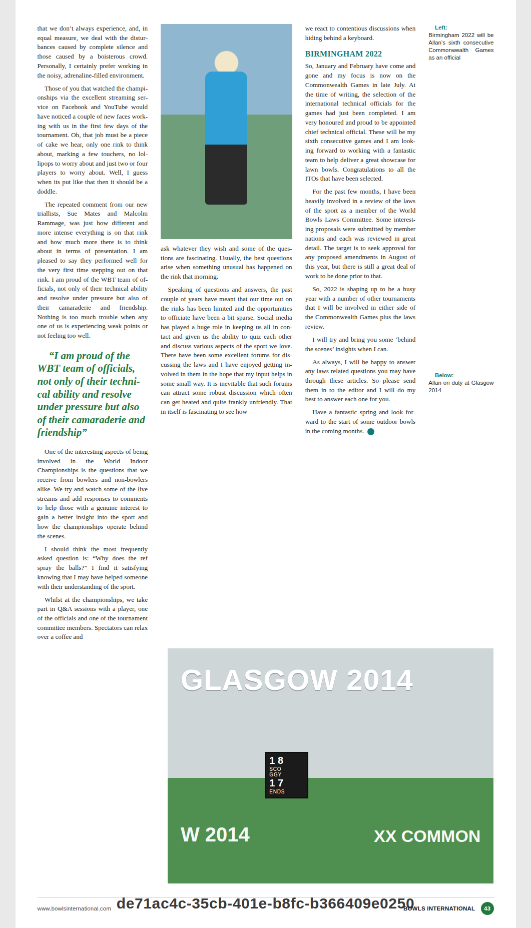that we don’t always experience, and, in equal measure, we deal with the disturbances caused by complete silence and those caused by a boisterous crowd. Personally, I certainly prefer working in the noisy, adrenaline-filled environment.
Those of you that watched the championships via the excellent streaming service on Facebook and YouTube would have noticed a couple of new faces working with us in the first few days of the tournament. Oh, that job must be a piece of cake we hear, only one rink to think about, marking a few touchers, no lollipops to worry about and just two or four players to worry about. Well, I guess when its put like that then it should be a doddle.
The repeated comment from our new triallists, Sue Mates and Malcolm Rammage, was just how different and more intense everything is on that rink and how much more there is to think about in terms of presentation. I am pleased to say they performed well for the very first time stepping out on that rink. I am proud of the WBT team of officials, not only of their technical ability and resolve under pressure but also of their camaraderie and friendship. Nothing is too much trouble when any one of us is experiencing weak points or not feeling too well.
“I am proud of the WBT team of officials, not only of their technical ability and resolve under pressure but also of their camaraderie and friendship”
One of the interesting aspects of being involved in the World Indoor Championships is the questions that we receive from bowlers and non-bowlers alike. We try and watch some of the live streams and add responses to comments to help those with a genuine interest to gain a better insight into the sport and how the championships operate behind the scenes.
I should think the most frequently asked question is: “Why does the ref spray the balls?” I find it satisfying knowing that I may have helped someone with their understanding of the sport.
Whilst at the championships, we take part in Q&A sessions with a player, one of the officials and one of the tournament committee members. Spectators can relax over a coffee and
ask whatever they wish and some of the questions are fascinating. Usually, the best questions arise when something unusual has happened on the rink that morning.
Speaking of questions and answers, the past couple of years have meant that our time out on the rinks has been limited and the opportunities to officiate have been a bit sparse. Social media has played a huge role in keeping us all in contact and given us the ability to quiz each other and discuss various aspects of the sport we love. There have been some excellent forums for discussing the laws and I have enjoyed getting involved in them in the hope that my input helps in some small way. It is inevitable that such forums can attract some robust discussion which often can get heated and quite frankly unfriendly. That in itself is fascinating to see how
we react to contentious discussions when hiding behind a keyboard.
Birmingham 2022
So, January and February have come and gone and my focus is now on the Commonwealth Games in late July. At the time of writing, the selection of the international technical officials for the games had just been completed. I am very honoured and proud to be appointed chief technical official. These will be my sixth consecutive games and I am looking forward to working with a fantastic team to help deliver a great showcase for lawn bowls. Congratulations to all the ITOs that have been selected.
For the past few months, I have been heavily involved in a review of the laws of the sport as a member of the World Bowls Laws Committee. Some interesting proposals were submitted by member nations and each was reviewed in great detail. The target is to seek approval for any proposed amendments in August of this year, but there is still a great deal of work to be done prior to that.
So, 2022 is shaping up to be a busy year with a number of other tournaments that I will be involved in either side of the Commonwealth Games plus the laws review.
I will try and bring you some ‘behind the scenes’ insights when I can.
As always, I will be happy to answer any laws related questions you may have through these articles. So please send them in to the editor and I will do my best to answer each one for you.
Have a fantastic spring and look forward to the start of some outdoor bowls in the coming months.
Left: Birmingham 2022 will be Allan’s sixth consecutive Commonwealth Games as an official
Below: Allan on duty at Glasgow 2014
GLASGOW 2014
1 8
SCO
GGY
1 7
ENDS
W 2014
XX COMMON
www.bowlsinternational.com BOWLS INTERNATIONAL 43
de71ac4c-35cb-401e-b8fc-b366409e0250